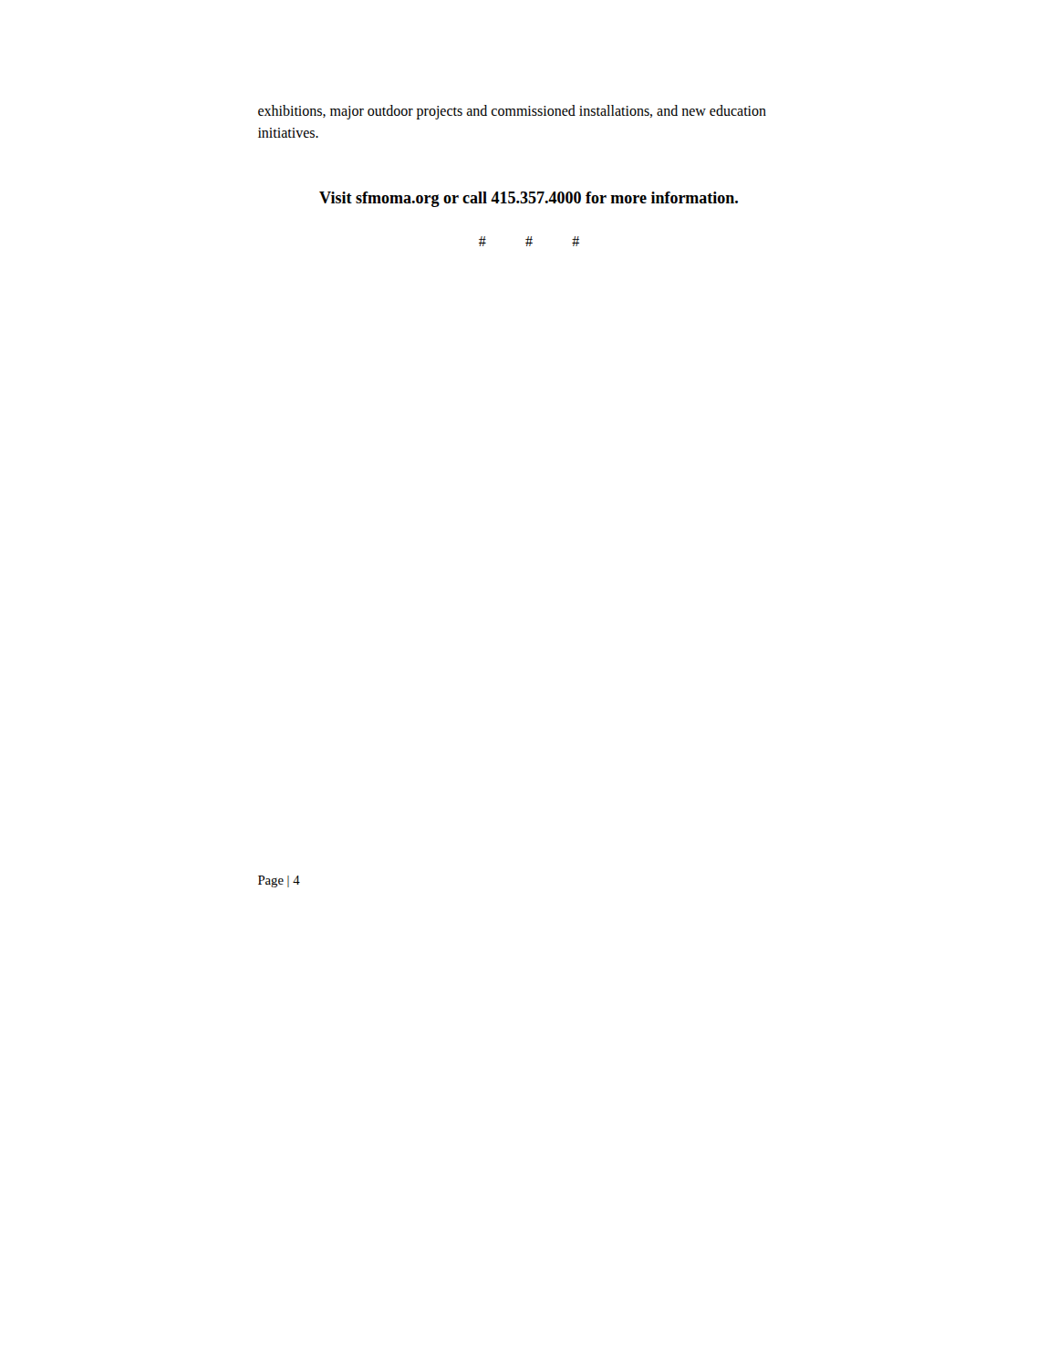exhibitions, major outdoor projects and commissioned installations, and new education initiatives.
Visit sfmoma.org or call 415.357.4000 for more information.
###
Page | 4